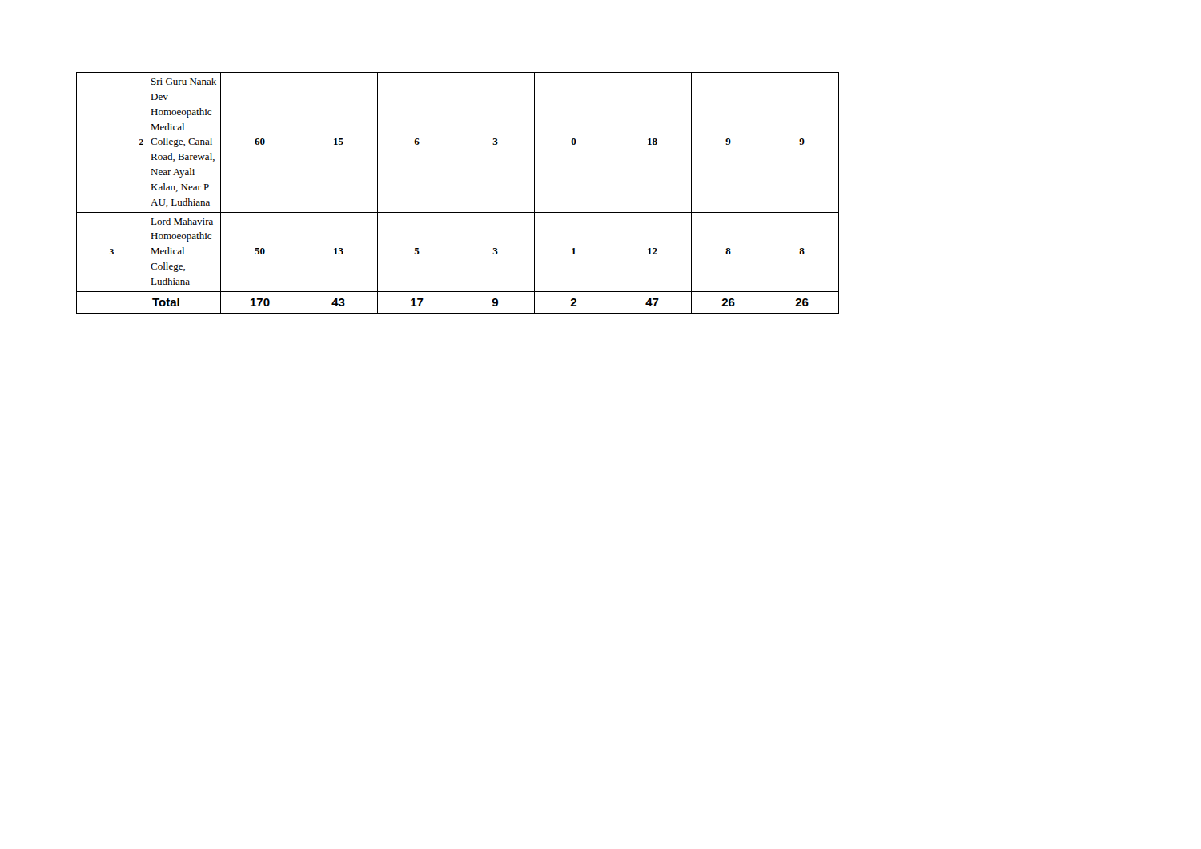| 2 | Sri Guru Nanak Dev Homoeopathic Medical College, Canal Road, Barewal, Near Ayali Kalan, Near P AU, Ludhiana | 60 | 15 | 6 | 3 | 0 | 18 | 9 | 9 |
| 3 | Lord Mahavira Homoeopathic Medical College, Ludhiana | 50 | 13 | 5 | 3 | 1 | 12 | 8 | 8 |
| | Total | 170 | 43 | 17 | 9 | 2 | 47 | 26 | 26 |